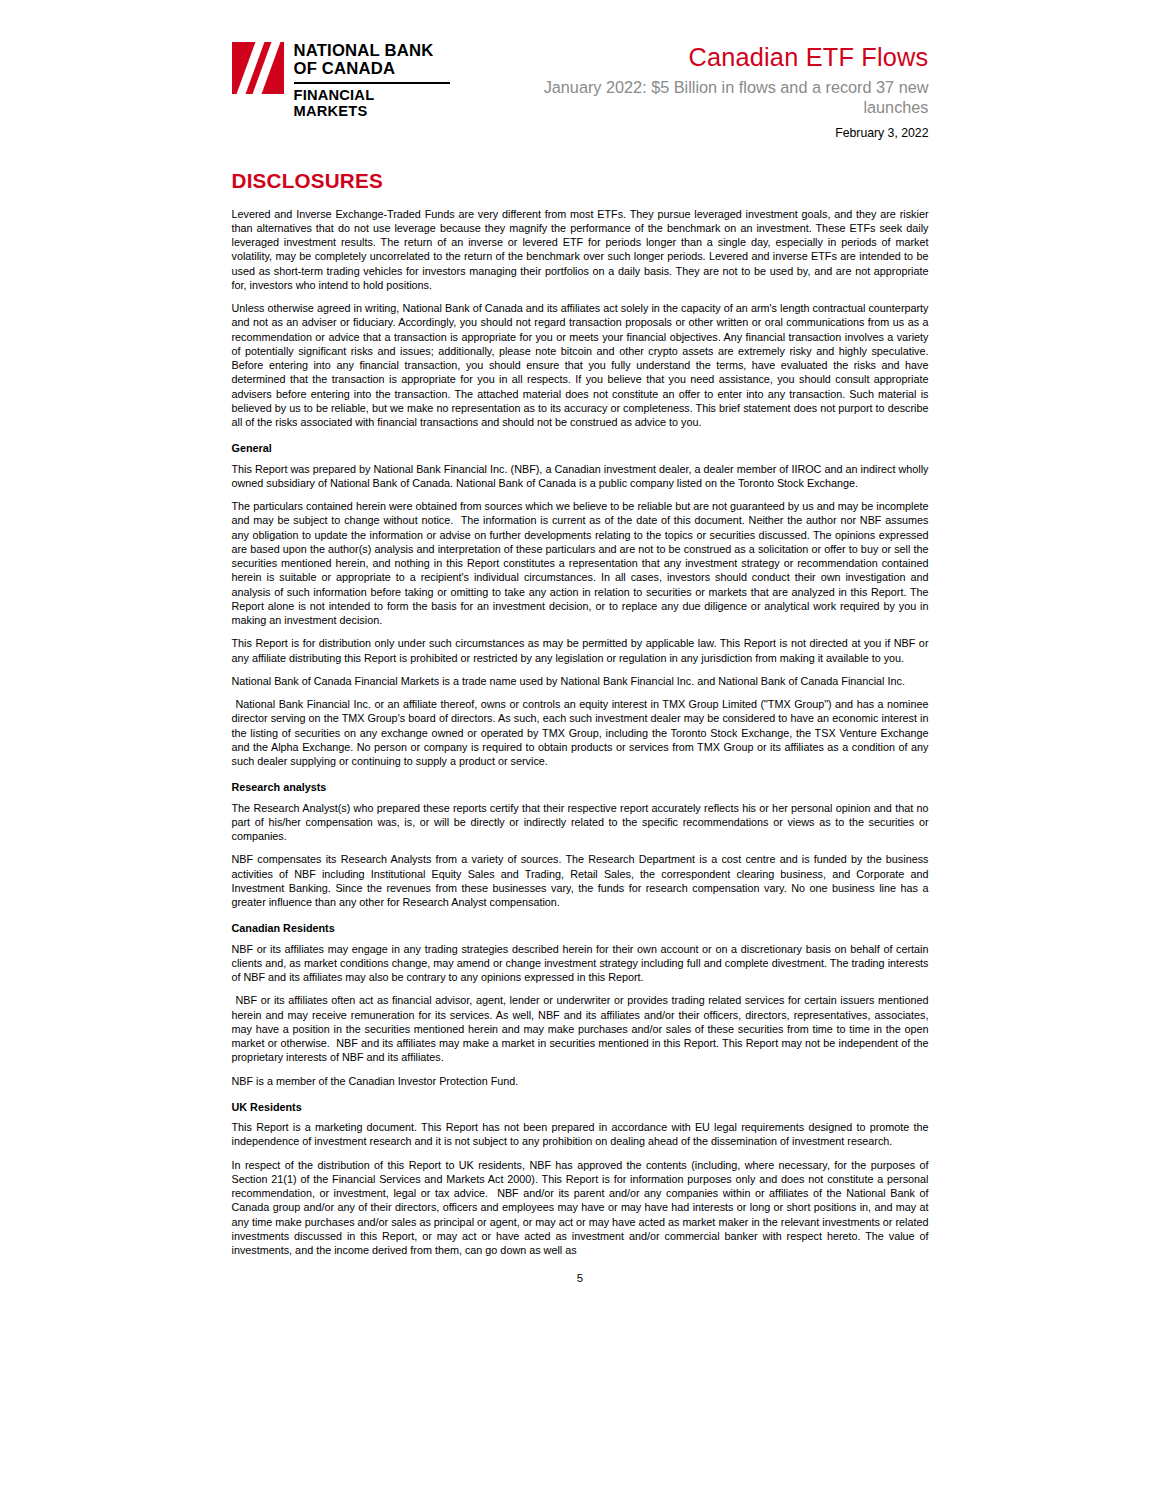NATIONAL BANK OF CANADA
FINANCIAL MARKETS
Canadian ETF Flows
January 2022: $5 Billion in flows and a record 37 new launches
February 3, 2022
DISCLOSURES
Levered and Inverse Exchange-Traded Funds are very different from most ETFs. They pursue leveraged investment goals, and they are riskier than alternatives that do not use leverage because they magnify the performance of the benchmark on an investment. These ETFs seek daily leveraged investment results. The return of an inverse or levered ETF for periods longer than a single day, especially in periods of market volatility, may be completely uncorrelated to the return of the benchmark over such longer periods. Levered and inverse ETFs are intended to be used as short-term trading vehicles for investors managing their portfolios on a daily basis. They are not to be used by, and are not appropriate for, investors who intend to hold positions.
Unless otherwise agreed in writing, National Bank of Canada and its affiliates act solely in the capacity of an arm's length contractual counterparty and not as an adviser or fiduciary. Accordingly, you should not regard transaction proposals or other written or oral communications from us as a recommendation or advice that a transaction is appropriate for you or meets your financial objectives. Any financial transaction involves a variety of potentially significant risks and issues; additionally, please note bitcoin and other crypto assets are extremely risky and highly speculative. Before entering into any financial transaction, you should ensure that you fully understand the terms, have evaluated the risks and have determined that the transaction is appropriate for you in all respects. If you believe that you need assistance, you should consult appropriate advisers before entering into the transaction. The attached material does not constitute an offer to enter into any transaction. Such material is believed by us to be reliable, but we make no representation as to its accuracy or completeness. This brief statement does not purport to describe all of the risks associated with financial transactions and should not be construed as advice to you.
General
This Report was prepared by National Bank Financial Inc. (NBF), a Canadian investment dealer, a dealer member of IIROC and an indirect wholly owned subsidiary of National Bank of Canada. National Bank of Canada is a public company listed on the Toronto Stock Exchange.
The particulars contained herein were obtained from sources which we believe to be reliable but are not guaranteed by us and may be incomplete and may be subject to change without notice. The information is current as of the date of this document. Neither the author nor NBF assumes any obligation to update the information or advise on further developments relating to the topics or securities discussed. The opinions expressed are based upon the author(s) analysis and interpretation of these particulars and are not to be construed as a solicitation or offer to buy or sell the securities mentioned herein, and nothing in this Report constitutes a representation that any investment strategy or recommendation contained herein is suitable or appropriate to a recipient's individual circumstances. In all cases, investors should conduct their own investigation and analysis of such information before taking or omitting to take any action in relation to securities or markets that are analyzed in this Report. The Report alone is not intended to form the basis for an investment decision, or to replace any due diligence or analytical work required by you in making an investment decision.
This Report is for distribution only under such circumstances as may be permitted by applicable law. This Report is not directed at you if NBF or any affiliate distributing this Report is prohibited or restricted by any legislation or regulation in any jurisdiction from making it available to you.
National Bank of Canada Financial Markets is a trade name used by National Bank Financial Inc. and National Bank of Canada Financial Inc.
National Bank Financial Inc. or an affiliate thereof, owns or controls an equity interest in TMX Group Limited ("TMX Group") and has a nominee director serving on the TMX Group's board of directors. As such, each such investment dealer may be considered to have an economic interest in the listing of securities on any exchange owned or operated by TMX Group, including the Toronto Stock Exchange, the TSX Venture Exchange and the Alpha Exchange. No person or company is required to obtain products or services from TMX Group or its affiliates as a condition of any such dealer supplying or continuing to supply a product or service.
Research analysts
The Research Analyst(s) who prepared these reports certify that their respective report accurately reflects his or her personal opinion and that no part of his/her compensation was, is, or will be directly or indirectly related to the specific recommendations or views as to the securities or companies.
NBF compensates its Research Analysts from a variety of sources. The Research Department is a cost centre and is funded by the business activities of NBF including Institutional Equity Sales and Trading, Retail Sales, the correspondent clearing business, and Corporate and Investment Banking. Since the revenues from these businesses vary, the funds for research compensation vary. No one business line has a greater influence than any other for Research Analyst compensation.
Canadian Residents
NBF or its affiliates may engage in any trading strategies described herein for their own account or on a discretionary basis on behalf of certain clients and, as market conditions change, may amend or change investment strategy including full and complete divestment. The trading interests of NBF and its affiliates may also be contrary to any opinions expressed in this Report.
NBF or its affiliates often act as financial advisor, agent, lender or underwriter or provides trading related services for certain issuers mentioned herein and may receive remuneration for its services. As well, NBF and its affiliates and/or their officers, directors, representatives, associates, may have a position in the securities mentioned herein and may make purchases and/or sales of these securities from time to time in the open market or otherwise. NBF and its affiliates may make a market in securities mentioned in this Report. This Report may not be independent of the proprietary interests of NBF and its affiliates.
NBF is a member of the Canadian Investor Protection Fund.
UK Residents
This Report is a marketing document. This Report has not been prepared in accordance with EU legal requirements designed to promote the independence of investment research and it is not subject to any prohibition on dealing ahead of the dissemination of investment research.
In respect of the distribution of this Report to UK residents, NBF has approved the contents (including, where necessary, for the purposes of Section 21(1) of the Financial Services and Markets Act 2000). This Report is for information purposes only and does not constitute a personal recommendation, or investment, legal or tax advice. NBF and/or its parent and/or any companies within or affiliates of the National Bank of Canada group and/or any of their directors, officers and employees may have or may have had interests or long or short positions in, and may at any time make purchases and/or sales as principal or agent, or may act or may have acted as market maker in the relevant investments or related investments discussed in this Report, or may act or have acted as investment and/or commercial banker with respect hereto. The value of investments, and the income derived from them, can go down as well as
5